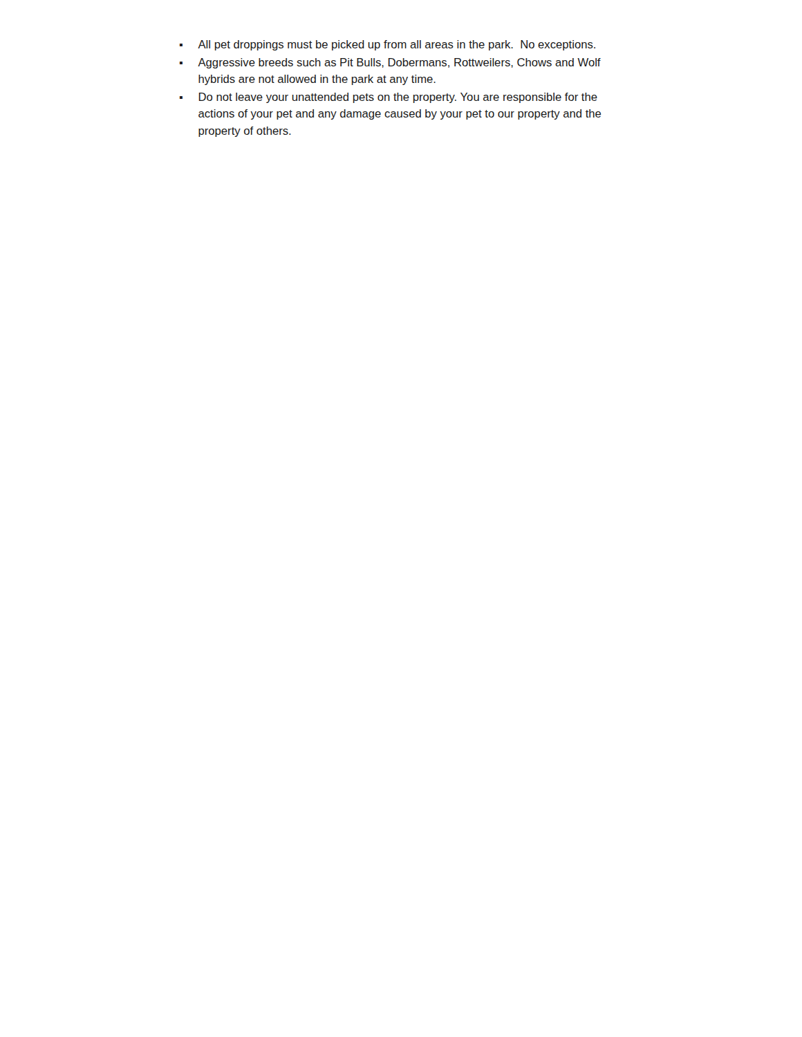All pet droppings must be picked up from all areas in the park. No exceptions.
Aggressive breeds such as Pit Bulls, Dobermans, Rottweilers, Chows and Wolf hybrids are not allowed in the park at any time.
Do not leave your unattended pets on the property. You are responsible for the actions of your pet and any damage caused by your pet to our property and the property of others.